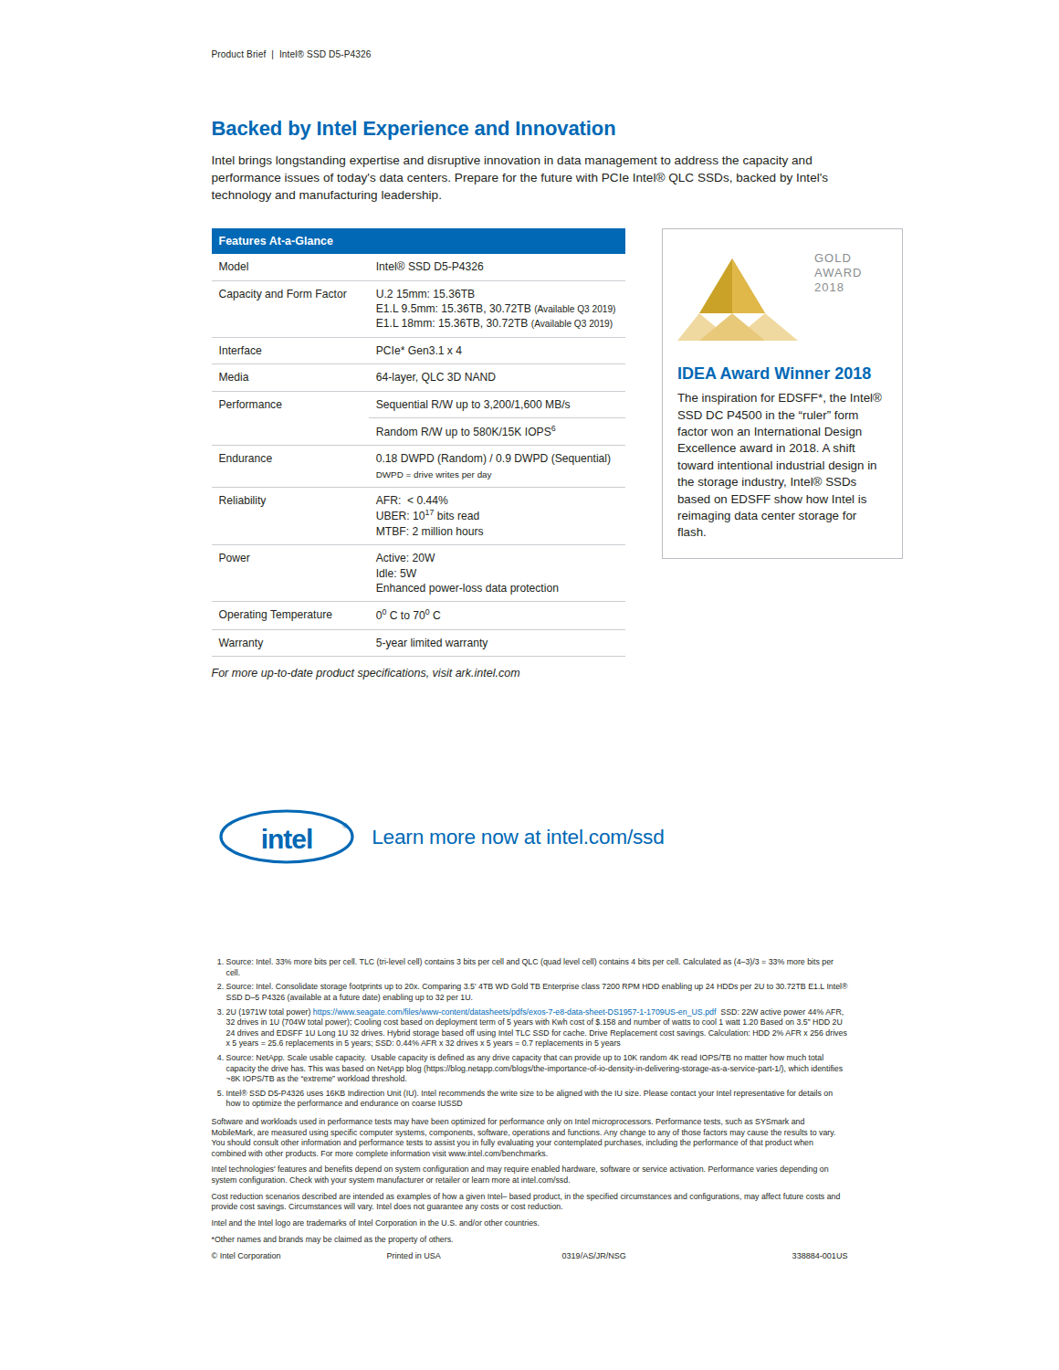Product Brief | Intel® SSD D5-P4326
Backed by Intel Experience and Innovation
Intel brings longstanding expertise and disruptive innovation in data management to address the capacity and performance issues of today's data centers. Prepare for the future with PCIe Intel® QLC SSDs, backed by Intel's technology and manufacturing leadership.
| Features At-a-Glance |
| --- |
| Model | Intel® SSD D5-P4326 |
| Capacity and Form Factor | U.2 15mm: 15.36TB E1.L 9.5mm: 15.36TB, 30.72TB (Available Q3 2019) E1.L 18mm: 15.36TB, 30.72TB (Available Q3 2019) |
| Interface | PCIe* Gen3.1 x 4 |
| Media | 64-layer, QLC 3D NAND |
| Performance | Sequential R/W up to 3,200/1,600 MB/s |
| Random R/W up to 580K/15K IOPS 6 |
| Endurance | 0.18 DWPD (Random) / 0.9 DWPD (Sequential) DWPD = drive writes per day |
| Reliability | AFR: < 0.44% UBER: 10 17 bits read MTBF: 2 million hours |
| Power | Active: 20W Idle: 5W Enhanced power-loss data protection |
| Operating Temperature | 0 0 C to 70 0 C |
| Warranty | 5-year limited warranty |
For more up-to-date product specifications, visit ark.intel.com
GOLD AWARD 2018
IDEA Award Winner 2018
The inspiration for EDSFF*, the Intel® SSD DC P4500 in the “ruler” form factor won an International Design Excellence award in 2018. A shift toward intentional industrial design in the storage industry, Intel® SSDs based on EDSFF show how Intel is reimaging data center storage for flash.
intel ®
Learn more now at intel.com/ssd
Source: Intel. 33% more bits per cell. TLC (tri-level cell) contains 3 bits per cell and QLC (quad level cell) contains 4 bits per cell. Calculated as (4–3)/3 = 33% more bits per cell.
Source: Intel. Consolidate storage footprints up to 20x. Comparing 3.5' 4TB WD Gold TB Enterprise class 7200 RPM HDD enabling up 24 HDDs per 2U to 30.72TB E1.L Intel® SSD D–5 P4326 (available at a future date) enabling up to 32 per 1U.
2U (1971W total power) https://www.seagate.com/files/www-content/datasheets/pdfs/exos-7-e8-data-sheet-DS1957-1-1709US-en_US.pdf SSD: 22W active power 44% AFR, 32 drives in 1U (704W total power); Cooling cost based on deployment term of 5 years with Kwh cost of $.158 and number of watts to cool 1 watt 1.20 Based on 3.5” HDD 2U 24 drives and EDSFF 1U Long 1U 32 drives. Hybrid storage based off using Intel TLC SSD for cache. Drive Replacement cost savings. Calculation: HDD 2% AFR x 256 drives x 5 years = 25.6 replacements in 5 years; SSD: 0.44% AFR x 32 drives x 5 years = 0.7 replacements in 5 years
Source: NetApp. Scale usable capacity. Usable capacity is defined as any drive capacity that can provide up to 10K random 4K read IOPS/TB no matter how much total capacity the drive has. This was based on NetApp blog (https://blog.netapp.com/blogs/the-importance-of-io-density-in-delivering-storage-as-a-service-part-1/), which identifies ~8K IOPS/TB as the “extreme” workload threshold.
Intel® SSD D5-P4326 uses 16KB Indirection Unit (IU). Intel recommends the write size to be aligned with the IU size. Please contact your Intel representative for details on how to optimize the performance and endurance on coarse IUSSD
Software and workloads used in performance tests may have been optimized for performance only on Intel microprocessors. Performance tests, such as SYSmark and MobileMark, are measured using specific computer systems, components, software, operations and functions. Any change to any of those factors may cause the results to vary. You should consult other information and performance tests to assist you in fully evaluating your contemplated purchases, including the performance of that product when combined with other products. For more complete information visit www.intel.com/benchmarks.
Intel technologies' features and benefits depend on system configuration and may require enabled hardware, software or service activation. Performance varies depending on system configuration. Check with your system manufacturer or retailer or learn more at intel.com/ssd.
Cost reduction scenarios described are intended as examples of how a given Intel– based product, in the specified circumstances and configurations, may affect future costs and provide cost savings. Circumstances will vary. Intel does not guarantee any costs or cost reduction.
Intel and the Intel logo are trademarks of Intel Corporation in the U.S. and/or other countries.
*Other names and brands may be claimed as the property of others.
© Intel Corporation Printed in USA 0319/AS/JR/NSG 338884-001US